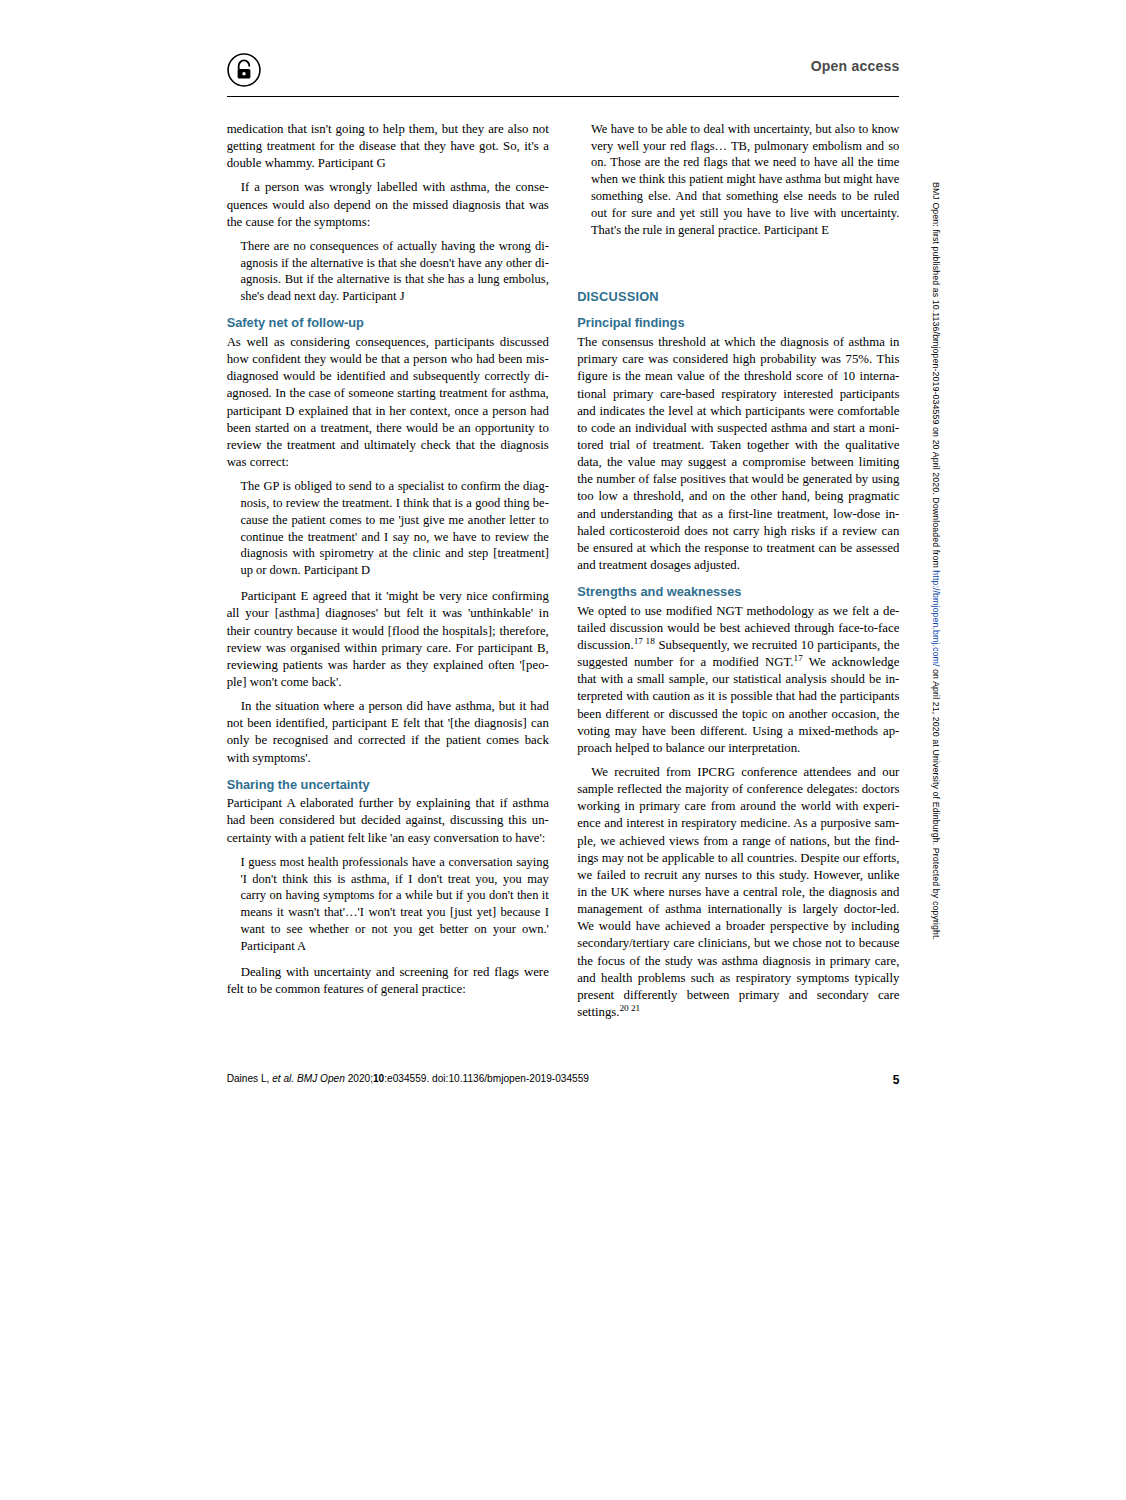BMJ Open: first published as 10.1136/bmjopen-2019-034559 on 20 April 2020. Downloaded from http://bmjopen.bmj.com/ on April 21, 2020 at University of Edinburgh. Protected by copyright.
Open access
medication that isn't going to help them, but they are also not getting treatment for the disease that they have got. So, it's a double whammy. Participant G
If a person was wrongly labelled with asthma, the consequences would also depend on the missed diagnosis that was the cause for the symptoms:
There are no consequences of actually having the wrong diagnosis if the alternative is that she doesn't have any other diagnosis. But if the alternative is that she has a lung embolus, she's dead next day. Participant J
Safety net of follow-up
As well as considering consequences, participants discussed how confident they would be that a person who had been misdiagnosed would be identified and subsequently correctly diagnosed. In the case of someone starting treatment for asthma, participant D explained that in her context, once a person had been started on a treatment, there would be an opportunity to review the treatment and ultimately check that the diagnosis was correct:
The GP is obliged to send to a specialist to confirm the diagnosis, to review the treatment. I think that is a good thing because the patient comes to me 'just give me another letter to continue the treatment' and I say no, we have to review the diagnosis with spirometry at the clinic and step [treatment] up or down. Participant D
Participant E agreed that it 'might be very nice confirming all your [asthma] diagnoses' but felt it was 'unthinkable' in their country because it would [flood the hospitals]; therefore, review was organised within primary care. For participant B, reviewing patients was harder as they explained often '[people] won't come back'.
In the situation where a person did have asthma, but it had not been identified, participant E felt that '[the diagnosis] can only be recognised and corrected if the patient comes back with symptoms'.
Sharing the uncertainty
Participant A elaborated further by explaining that if asthma had been considered but decided against, discussing this uncertainty with a patient felt like 'an easy conversation to have':
I guess most health professionals have a conversation saying 'I don't think this is asthma, if I don't treat you, you may carry on having symptoms for a while but if you don't then it means it wasn't that'…'I won't treat you [just yet] because I want to see whether or not you get better on your own.' Participant A
Dealing with uncertainty and screening for red flags were felt to be common features of general practice:
We have to be able to deal with uncertainty, but also to know very well your red flags… TB, pulmonary embolism and so on. Those are the red flags that we need to have all the time when we think this patient might have asthma but might have something else. And that something else needs to be ruled out for sure and yet still you have to live with uncertainty. That's the rule in general practice. Participant E
Discussion
Principal findings
The consensus threshold at which the diagnosis of asthma in primary care was considered high probability was 75%. This figure is the mean value of the threshold score of 10 international primary care-based respiratory interested participants and indicates the level at which participants were comfortable to code an individual with suspected asthma and start a monitored trial of treatment. Taken together with the qualitative data, the value may suggest a compromise between limiting the number of false positives that would be generated by using too low a threshold, and on the other hand, being pragmatic and understanding that as a first-line treatment, low-dose inhaled corticosteroid does not carry high risks if a review can be ensured at which the response to treatment can be assessed and treatment dosages adjusted.
Strengths and weaknesses
We opted to use modified NGT methodology as we felt a detailed discussion would be best achieved through face-to-face discussion.17 18 Subsequently, we recruited 10 participants, the suggested number for a modified NGT.17 We acknowledge that with a small sample, our statistical analysis should be interpreted with caution as it is possible that had the participants been different or discussed the topic on another occasion, the voting may have been different. Using a mixed-methods approach helped to balance our interpretation.
We recruited from IPCRG conference attendees and our sample reflected the majority of conference delegates: doctors working in primary care from around the world with experience and interest in respiratory medicine. As a purposive sample, we achieved views from a range of nations, but the findings may not be applicable to all countries. Despite our efforts, we failed to recruit any nurses to this study. However, unlike in the UK where nurses have a central role, the diagnosis and management of asthma internationally is largely doctor-led. We would have achieved a broader perspective by including secondary/tertiary care clinicians, but we chose not to because the focus of the study was asthma diagnosis in primary care, and health problems such as respiratory symptoms typically present differently between primary and secondary care settings.20 21
Daines L, et al. BMJ Open 2020;10:e034559. doi:10.1136/bmjopen-2019-034559
5